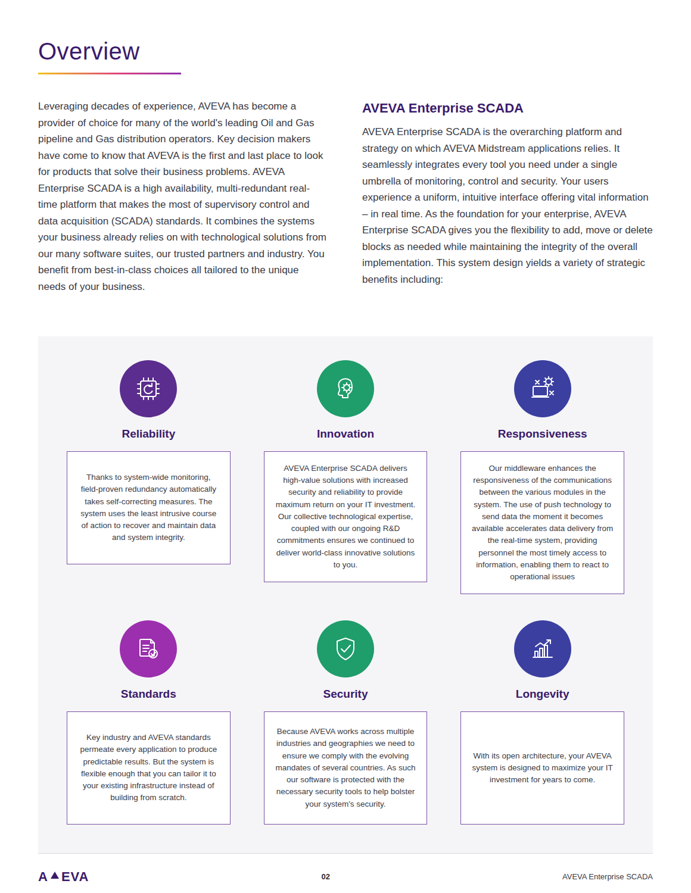Overview
Leveraging decades of experience, AVEVA has become a provider of choice for many of the world's leading Oil and Gas pipeline and Gas distribution operators. Key decision makers have come to know that AVEVA is the first and last place to look for products that solve their business problems. AVEVA Enterprise SCADA is a high availability, multi-redundant real-time platform that makes the most of supervisory control and data acquisition (SCADA) standards. It combines the systems your business already relies on with technological solutions from our many software suites, our trusted partners and industry. You benefit from best-in-class choices all tailored to the unique needs of your business.
AVEVA Enterprise SCADA
AVEVA Enterprise SCADA is the overarching platform and strategy on which AVEVA Midstream applications relies. It seamlessly integrates every tool you need under a single umbrella of monitoring, control and security. Your users experience a uniform, intuitive interface offering vital information – in real time. As the foundation for your enterprise, AVEVA Enterprise SCADA gives you the flexibility to add, move or delete blocks as needed while maintaining the integrity of the overall implementation. This system design yields a variety of strategic benefits including:
Reliability
Thanks to system-wide monitoring, field-proven redundancy automatically takes self-correcting measures. The system uses the least intrusive course of action to recover and maintain data and system integrity.
Innovation
AVEVA Enterprise SCADA delivers high-value solutions with increased security and reliability to provide maximum return on your IT investment. Our collective technological expertise, coupled with our ongoing R&D commitments ensures we continued to deliver world-class innovative solutions to you.
Responsiveness
Our middleware enhances the responsiveness of the communications between the various modules in the system. The use of push technology to send data the moment it becomes available accelerates data delivery from the real-time system, providing personnel the most timely access to information, enabling them to react to operational issues
Standards
Key industry and AVEVA standards permeate every application to produce predictable results. But the system is flexible enough that you can tailor it to your existing infrastructure instead of building from scratch.
Security
Because AVEVA works across multiple industries and geographies we need to ensure we comply with the evolving mandates of several countries. As such our software is protected with the necessary security tools to help bolster your system's security.
Longevity
With its open architecture, your AVEVA system is designed to maximize your IT investment for years to come.
A EVA
02
AVEVA Enterprise SCADA